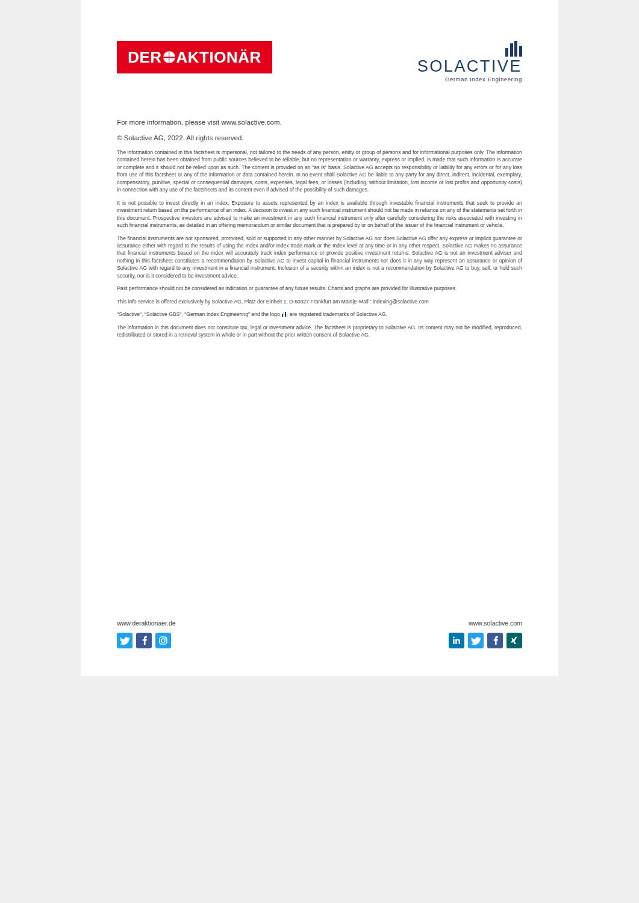DER AKTIONÄR
SOLACTIVE
German Index Engineering
For more information, please visit www.solactive.com.
© Solactive AG, 2022. All rights reserved.
The information contained in this factsheet is impersonal, not tailored to the needs of any person, entity or group of persons and for informational purposes only. The information contained herein has been obtained from public sources believed to be reliable, but no representation or warranty, express or implied, is made that such information is accurate or complete and it should not be relied upon as such. The content is provided on an "as is" basis. Solactive AG accepts no responsibility or liability for any errors or for any loss from use of this factsheet or any of the information or data contained herein. In no event shall Solactive AG be liable to any party for any direct, indirect, incidental, exemplary, compensatory, punitive, special or consequential damages, costs, expenses, legal fees, or losses (including, without limitation, lost income or lost profits and opportunity costs) in connection with any use of the factsheets and its content even if advised of the possibility of such damages.
It is not possible to invest directly in an index. Exposure to assets represented by an index is available through investable financial instruments that seek to provide an investment return based on the performance of an index. A decision to invest in any such financial instrument should not be made in reliance on any of the statements set forth in this document. Prospective investors are advised to make an investment in any such financial instrument only after carefully considering the risks associated with investing in such financial instruments, as detailed in an offering memorandum or similar document that is prepared by or on behalf of the issuer of the financial instrument or vehicle.
The financial instruments are not sponsored, promoted, sold or supported in any other manner by Solactive AG nor does Solactive AG offer any express or implicit guarantee or assurance either with regard to the results of using the Index and/or Index trade mark or the Index level at any time or in any other respect. Solactive AG makes no assurance that financial instruments based on the index will accurately track index performance or provide positive investment returns. Solactive AG is not an investment adviser and nothing in this factsheet constitutes a recommendation by Solactive AG to invest capital in financial instruments nor does it in any way represent an assurance or opinion of Solactive AG with regard to any investment in a financial instrument. Inclusion of a security within an index is not a recommendation by Solactive AG to buy, sell, or hold such security, nor is it considered to be investment advice.
Past performance should not be considered as indication or guarantee of any future results. Charts and graphs are provided for illustrative purposes.
This info service is offered exclusively by Solactive AG, Platz der Einheit 1, D-60327 Frankfurt am Main|E-Mail : indexing@solactive.com
"Solactive", "Solactive GBS", "German Index Engineering" and the logo are registered trademarks of Solactive AG.
The information in this document does not constitute tax, legal or investment advice. The factsheet is proprietary to Solactive AG. Its content may not be modified, reproduced, redistributed or stored in a retrieval system in whole or in part without the prior written consent of Solactive AG.
www.deraktionaer.de
www.solactive.com